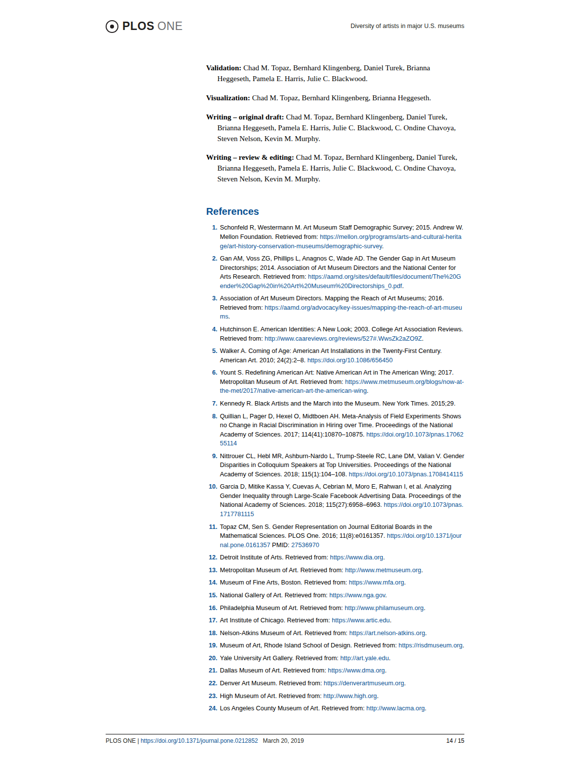PLOS ONE
Diversity of artists in major U.S. museums
Validation: Chad M. Topaz, Bernhard Klingenberg, Daniel Turek, Brianna Heggeseth, Pamela E. Harris, Julie C. Blackwood.
Visualization: Chad M. Topaz, Bernhard Klingenberg, Brianna Heggeseth.
Writing – original draft: Chad M. Topaz, Bernhard Klingenberg, Daniel Turek, Brianna Heggeseth, Pamela E. Harris, Julie C. Blackwood, C. Ondine Chavoya, Steven Nelson, Kevin M. Murphy.
Writing – review & editing: Chad M. Topaz, Bernhard Klingenberg, Daniel Turek, Brianna Heggeseth, Pamela E. Harris, Julie C. Blackwood, C. Ondine Chavoya, Steven Nelson, Kevin M. Murphy.
References
Schonfeld R, Westermann M. Art Museum Staff Demographic Survey; 2015. Andrew W. Mellon Foundation. Retrieved from: https://mellon.org/programs/arts-and-cultural-heritage/art-history-conservation-museums/demographic-survey.
Gan AM, Voss ZG, Phillips L, Anagnos C, Wade AD. The Gender Gap in Art Museum Directorships; 2014. Association of Art Museum Directors and the National Center for Arts Research. Retrieved from: https://aamd.org/sites/default/files/document/The%20Gender%20Gap%20in%20Art%20Museum%20Directorships_0.pdf.
Association of Art Museum Directors. Mapping the Reach of Art Museums; 2016. Retrieved from: https://aamd.org/advocacy/key-issues/mapping-the-reach-of-art-museums.
Hutchinson E. American Identities: A New Look; 2003. College Art Association Reviews. Retrieved from: http://www.caareviews.org/reviews/527#.WwsZk2aZO9Z.
Walker A. Coming of Age: American Art Installations in the Twenty-First Century. American Art. 2010; 24(2):2–8. https://doi.org/10.1086/656450
Yount S. Redefining American Art: Native American Art in The American Wing; 2017. Metropolitan Museum of Art. Retrieved from: https://www.metmuseum.org/blogs/now-at-the-met/2017/native-american-art-the-american-wing.
Kennedy R. Black Artists and the March into the Museum. New York Times. 2015;29.
Quillian L, Pager D, Hexel O, Midtboen AH. Meta-Analysis of Field Experiments Shows no Change in Racial Discrimination in Hiring over Time. Proceedings of the National Academy of Sciences. 2017; 114(41):10870–10875. https://doi.org/10.1073/pnas.1706255114
Nittrouer CL, Hebl MR, Ashburn-Nardo L, Trump-Steele RC, Lane DM, Valian V. Gender Disparities in Colloquium Speakers at Top Universities. Proceedings of the National Academy of Sciences. 2018; 115(1):104–108. https://doi.org/10.1073/pnas.1708414115
Garcia D, Mitike Kassa Y, Cuevas A, Cebrian M, Moro E, Rahwan I, et al. Analyzing Gender Inequality through Large-Scale Facebook Advertising Data. Proceedings of the National Academy of Sciences. 2018; 115(27):6958–6963. https://doi.org/10.1073/pnas.1717781115
Topaz CM, Sen S. Gender Representation on Journal Editorial Boards in the Mathematical Sciences. PLOS One. 2016; 11(8):e0161357. https://doi.org/10.1371/journal.pone.0161357 PMID: 27536970
Detroit Institute of Arts. Retrieved from: https://www.dia.org.
Metropolitan Museum of Art. Retrieved from: http://www.metmuseum.org.
Museum of Fine Arts, Boston. Retrieved from: https://www.mfa.org.
National Gallery of Art. Retrieved from: https://www.nga.gov.
Philadelphia Museum of Art. Retrieved from: http://www.philamuseum.org.
Art Institute of Chicago. Retrieved from: https://www.artic.edu.
Nelson-Atkins Museum of Art. Retrieved from: https://art.nelson-atkins.org.
Museum of Art, Rhode Island School of Design. Retrieved from: https://risdmuseum.org.
Yale University Art Gallery. Retrieved from: http://art.yale.edu.
Dallas Museum of Art. Retrieved from: https://www.dma.org.
Denver Art Museum. Retrieved from: https://denverartmuseum.org.
High Museum of Art. Retrieved from: http://www.high.org.
Los Angeles County Museum of Art. Retrieved from: http://www.lacma.org.
PLOS ONE | https://doi.org/10.1371/journal.pone.0212852 March 20, 2019
14 / 15